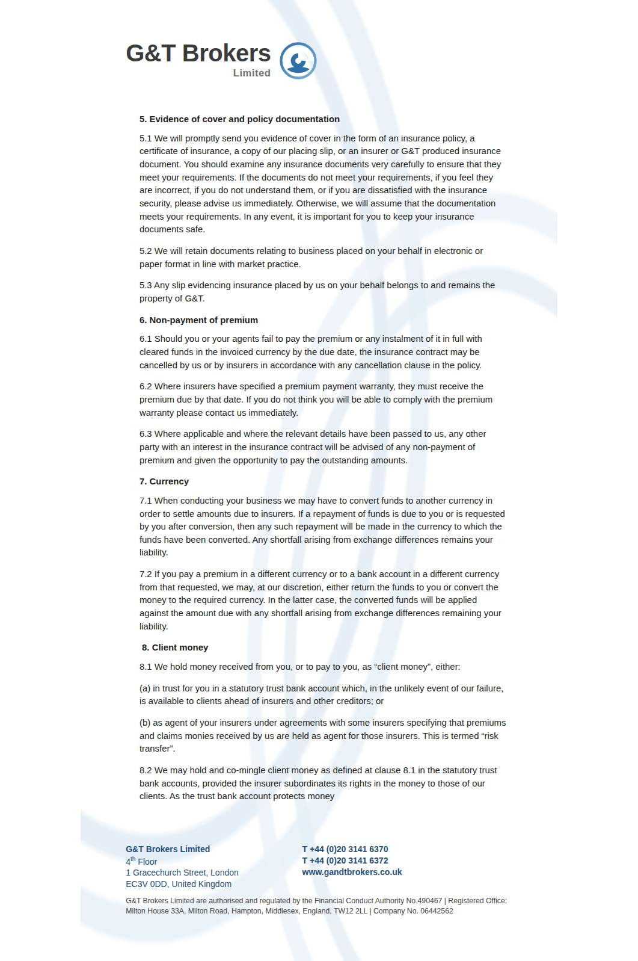G&T Brokers Limited
5. Evidence of cover and policy documentation
5.1 We will promptly send you evidence of cover in the form of an insurance policy, a certificate of insurance, a copy of our placing slip, or an insurer or G&T produced insurance document. You should examine any insurance documents very carefully to ensure that they meet your requirements. If the documents do not meet your requirements, if you feel they are incorrect, if you do not understand them, or if you are dissatisfied with the insurance security, please advise us immediately. Otherwise, we will assume that the documentation meets your requirements. In any event, it is important for you to keep your insurance documents safe.
5.2 We will retain documents relating to business placed on your behalf in electronic or paper format in line with market practice.
5.3 Any slip evidencing insurance placed by us on your behalf belongs to and remains the property of G&T.
6. Non-payment of premium
6.1 Should you or your agents fail to pay the premium or any instalment of it in full with cleared funds in the invoiced currency by the due date, the insurance contract may be cancelled by us or by insurers in accordance with any cancellation clause in the policy.
6.2 Where insurers have specified a premium payment warranty, they must receive the premium due by that date. If you do not think you will be able to comply with the premium warranty please contact us immediately.
6.3 Where applicable and where the relevant details have been passed to us, any other party with an interest in the insurance contract will be advised of any non-payment of premium and given the opportunity to pay the outstanding amounts.
7. Currency
7.1 When conducting your business we may have to convert funds to another currency in order to settle amounts due to insurers. If a repayment of funds is due to you or is requested by you after conversion, then any such repayment will be made in the currency to which the funds have been converted. Any shortfall arising from exchange differences remains your liability.
7.2 If you pay a premium in a different currency or to a bank account in a different currency from that requested, we may, at our discretion, either return the funds to you or convert the money to the required currency. In the latter case, the converted funds will be applied against the amount due with any shortfall arising from exchange differences remaining your liability.
8. Client money
8.1 We hold money received from you, or to pay to you, as “client money”, either:
(a) in trust for you in a statutory trust bank account which, in the unlikely event of our failure, is available to clients ahead of insurers and other creditors; or
(b) as agent of your insurers under agreements with some insurers specifying that premiums and claims monies received by us are held as agent for those insurers. This is termed “risk transfer”.
8.2 We may hold and co-mingle client money as defined at clause 8.1 in the statutory trust bank accounts, provided the insurer subordinates its rights in the money to those of our clients. As the trust bank account protects money
G&T Brokers Limited
4th Floor
1 Gracechurch Street, London
EC3V 0DD, United Kingdom
T +44 (0)20 3141 6370
T +44 (0)20 3141 6372
www.gandtbrokers.co.uk
G&T Brokers Limited are authorised and regulated by the Financial Conduct Authority No.490467 | Registered Office: Milton House 33A, Milton Road, Hampton, Middlesex, England, TW12 2LL | Company No. 06442562